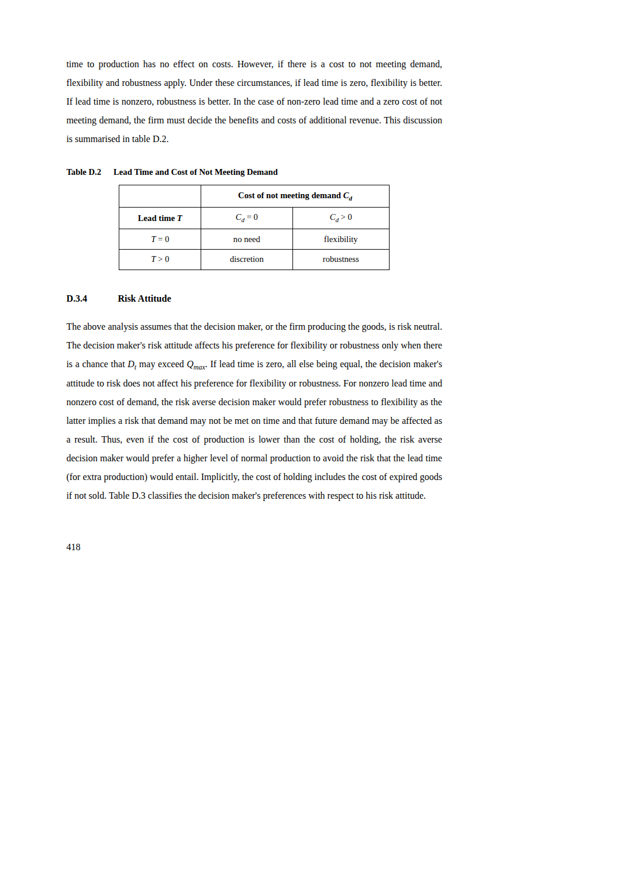time to production has no effect on costs. However, if there is a cost to not meeting demand, flexibility and robustness apply. Under these circumstances, if lead time is zero, flexibility is better. If lead time is nonzero, robustness is better. In the case of non-zero lead time and a zero cost of not meeting demand, the firm must decide the benefits and costs of additional revenue. This discussion is summarised in table D.2.
Table D.2 Lead Time and Cost of Not Meeting Demand
| | Cost of not meeting demand C d |
| Lead time T | C d = 0 | C d > 0 |
| T = 0 | no need | flexibility |
| T > 0 | discretion | robustness |
D.3.4 Risk Attitude
The above analysis assumes that the decision maker, or the firm producing the goods, is risk neutral. The decision maker's risk attitude affects his preference for flexibility or robustness only when there is a chance that Dt may exceed Qmax. If lead time is zero, all else being equal, the decision maker's attitude to risk does not affect his preference for flexibility or robustness. For nonzero lead time and nonzero cost of demand, the risk averse decision maker would prefer robustness to flexibility as the latter implies a risk that demand may not be met on time and that future demand may be affected as a result. Thus, even if the cost of production is lower than the cost of holding, the risk averse decision maker would prefer a higher level of normal production to avoid the risk that the lead time (for extra production) would entail. Implicitly, the cost of holding includes the cost of expired goods if not sold. Table D.3 classifies the decision maker's preferences with respect to his risk attitude.
418